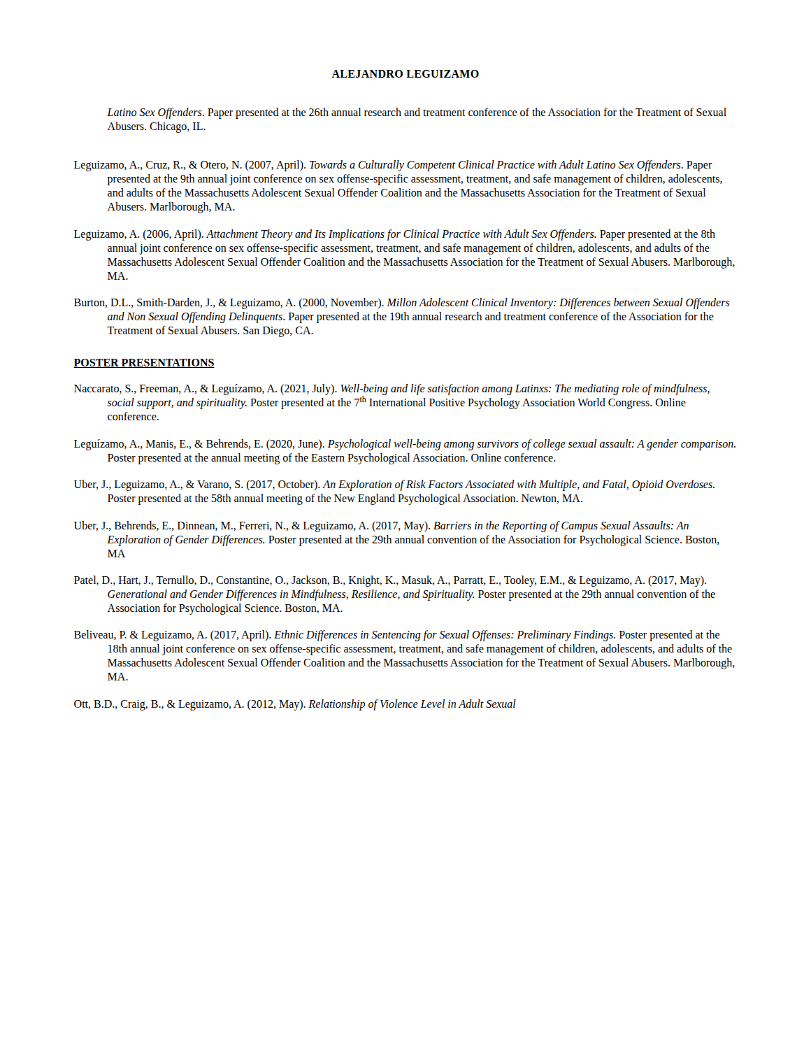ALEJANDRO LEGUIZAMO
Latino Sex Offenders. Paper presented at the 26th annual research and treatment conference of the Association for the Treatment of Sexual Abusers. Chicago, IL.
Leguizamo, A., Cruz, R., & Otero, N. (2007, April). Towards a Culturally Competent Clinical Practice with Adult Latino Sex Offenders. Paper presented at the 9th annual joint conference on sex offense-specific assessment, treatment, and safe management of children, adolescents, and adults of the Massachusetts Adolescent Sexual Offender Coalition and the Massachusetts Association for the Treatment of Sexual Abusers. Marlborough, MA.
Leguizamo, A. (2006, April). Attachment Theory and Its Implications for Clinical Practice with Adult Sex Offenders. Paper presented at the 8th annual joint conference on sex offense-specific assessment, treatment, and safe management of children, adolescents, and adults of the Massachusetts Adolescent Sexual Offender Coalition and the Massachusetts Association for the Treatment of Sexual Abusers. Marlborough, MA.
Burton, D.L., Smith-Darden, J., & Leguizamo, A. (2000, November). Millon Adolescent Clinical Inventory: Differences between Sexual Offenders and Non Sexual Offending Delinquents. Paper presented at the 19th annual research and treatment conference of the Association for the Treatment of Sexual Abusers. San Diego, CA.
POSTER PRESENTATIONS
Naccarato, S., Freeman, A., & Leguízamo, A. (2021, July). Well-being and life satisfaction among Latinxs: The mediating role of mindfulness, social support, and spirituality. Poster presented at the 7th International Positive Psychology Association World Congress. Online conference.
Leguízamo, A., Manis, E., & Behrends, E. (2020, June). Psychological well-being among survivors of college sexual assault: A gender comparison. Poster presented at the annual meeting of the Eastern Psychological Association. Online conference.
Uber, J., Leguizamo, A., & Varano, S. (2017, October). An Exploration of Risk Factors Associated with Multiple, and Fatal, Opioid Overdoses. Poster presented at the 58th annual meeting of the New England Psychological Association. Newton, MA.
Uber, J., Behrends, E., Dinnean, M., Ferreri, N., & Leguizamo, A. (2017, May). Barriers in the Reporting of Campus Sexual Assaults: An Exploration of Gender Differences. Poster presented at the 29th annual convention of the Association for Psychological Science. Boston, MA
Patel, D., Hart, J., Ternullo, D., Constantine, O., Jackson, B., Knight, K., Masuk, A., Parratt, E., Tooley, E.M., & Leguizamo, A. (2017, May). Generational and Gender Differences in Mindfulness, Resilience, and Spirituality. Poster presented at the 29th annual convention of the Association for Psychological Science. Boston, MA.
Beliveau, P. & Leguizamo, A. (2017, April). Ethnic Differences in Sentencing for Sexual Offenses: Preliminary Findings. Poster presented at the 18th annual joint conference on sex offense-specific assessment, treatment, and safe management of children, adolescents, and adults of the Massachusetts Adolescent Sexual Offender Coalition and the Massachusetts Association for the Treatment of Sexual Abusers. Marlborough, MA.
Ott, B.D., Craig, B., & Leguizamo, A. (2012, May). Relationship of Violence Level in Adult Sexual